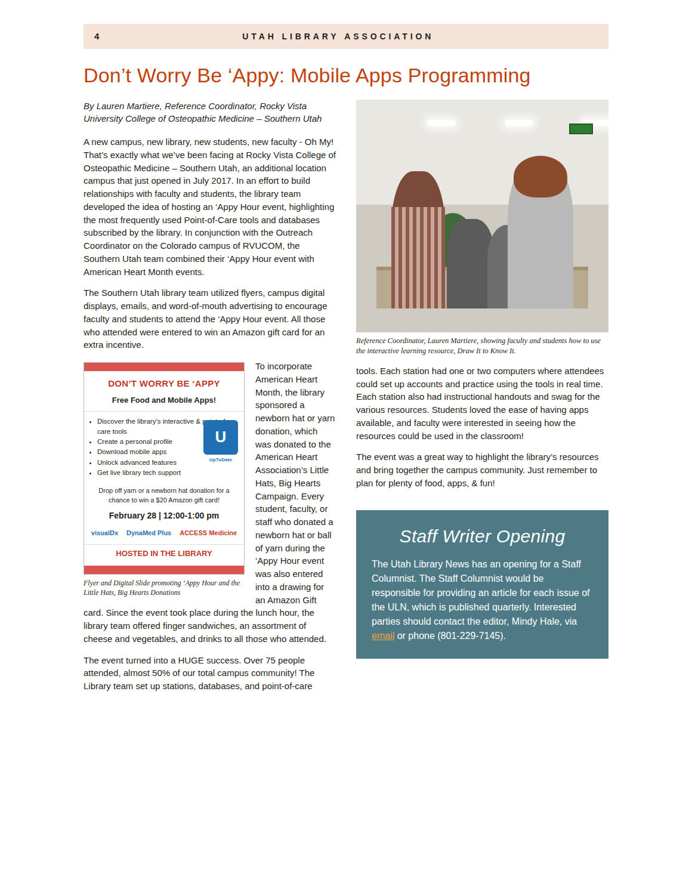4
UTAH LIBRARY ASSOCIATION
Don’t Worry Be ‘Appy: Mobile Apps Programming
By Lauren Martiere, Reference Coordinator, Rocky Vista University College of Osteopathic Medicine – Southern Utah
A new campus, new library, new students, new faculty - Oh My! That’s exactly what we’ve been facing at Rocky Vista College of Osteopathic Medicine – Southern Utah, an additional location campus that just opened in July 2017. In an effort to build relationships with faculty and students, the library team developed the idea of hosting an ‘Appy Hour event, highlighting the most frequently used Point-of-Care tools and databases subscribed by the library. In conjunction with the Outreach Coordinator on the Colorado campus of RVUCOM, the Southern Utah team combined their ‘Appy Hour event with American Heart Month events.
The Southern Utah library team utilized flyers, campus digital displays, emails, and word-of-mouth advertising to encourage faculty and students to attend the ‘Appy Hour event. All those who attended were entered to win an Amazon gift card for an extra incentive.
DON’T WORRY BE ‘APPY
Free Food and Mobile Apps!
Discover the library’s interactive & point-of-care tools
Create a personal profile
Download mobile apps
Unlock advanced features
Get live library tech support
UUpToDate
Drop off yarn or a newborn hat donation for a chance to win a $20 Amazon gift card!
February 28 | 12:00-1:00 pm
visualDx DynaMed Plus ACCESS Medicine
HOSTED IN THE LIBRARY
Flyer and Digital Slide promoting ‘Appy Hour and the Little Hats, Big Hearts Donations
To incorporate American Heart Month, the library sponsored a newborn hat or yarn donation, which was donated to the American Heart Association’s Little Hats, Big Hearts Campaign. Every student, faculty, or staff who donated a newborn hat or ball of yarn during the ‘Appy Hour event was also entered into a drawing for an Amazon Gift card. Since the event took place during the lunch hour, the library team offered finger sandwiches, an assortment of cheese and vegetables, and drinks to all those who attended.
The event turned into a HUGE success. Over 75 people attended, almost 50% of our total campus community! The Library team set up stations, databases, and point-of-care
Reference Coordinator, Lauren Martiere, showing faculty and students how to use the interactive learning resource, Draw It to Know It.
tools. Each station had one or two computers where attendees could set up accounts and practice using the tools in real time. Each station also had instructional handouts and swag for the various resources. Students loved the ease of having apps available, and faculty were interested in seeing how the resources could be used in the classroom!
The event was a great way to highlight the library’s resources and bring together the campus community. Just remember to plan for plenty of food, apps, & fun!
Staff Writer Opening
The Utah Library News has an opening for a Staff Columnist. The Staff Columnist would be responsible for providing an article for each issue of the ULN, which is published quarterly. Interested parties should contact the editor, Mindy Hale, via email or phone (801-229-7145).